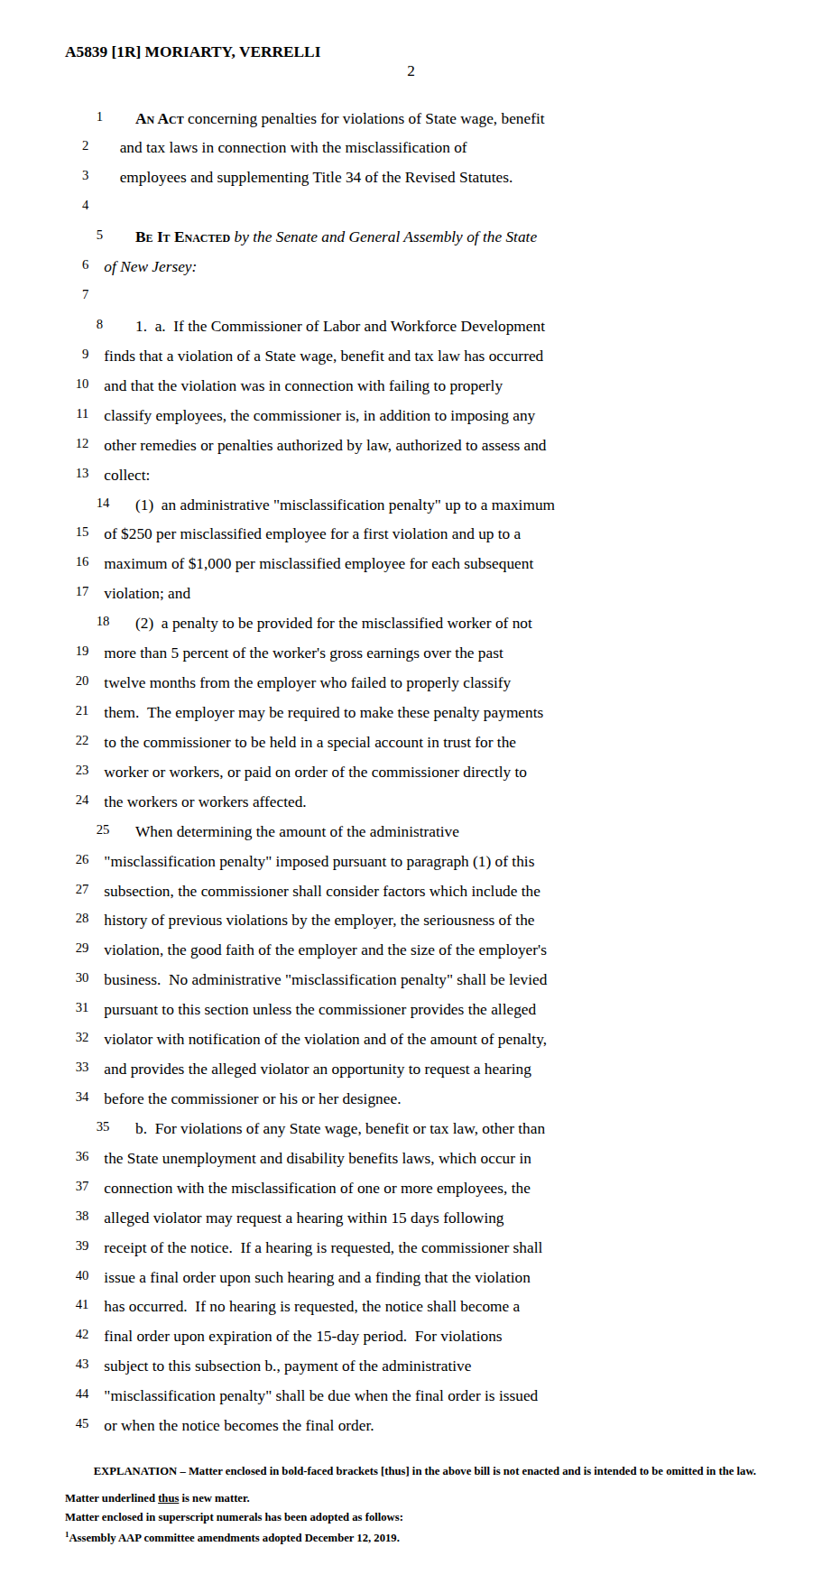A5839 [1R] MORIARTY, VERRELLI
2
An Act concerning penalties for violations of State wage, benefit
and tax laws in connection with the misclassification of
employees and supplementing Title 34 of the Revised Statutes.
Be It Enacted by the Senate and General Assembly of the State
of New Jersey:
1. a. If the Commissioner of Labor and Workforce Development
finds that a violation of a State wage, benefit and tax law has occurred
and that the violation was in connection with failing to properly
classify employees, the commissioner is, in addition to imposing any
other remedies or penalties authorized by law, authorized to assess and
collect:
(1) an administrative "misclassification penalty" up to a maximum
of $250 per misclassified employee for a first violation and up to a
maximum of $1,000 per misclassified employee for each subsequent
violation; and
(2) a penalty to be provided for the misclassified worker of not
more than 5 percent of the worker's gross earnings over the past
twelve months from the employer who failed to properly classify
them. The employer may be required to make these penalty payments
to the commissioner to be held in a special account in trust for the
worker or workers, or paid on order of the commissioner directly to
the workers or workers affected.
When determining the amount of the administrative
"misclassification penalty" imposed pursuant to paragraph (1) of this
subsection, the commissioner shall consider factors which include the
history of previous violations by the employer, the seriousness of the
violation, the good faith of the employer and the size of the employer's
business. No administrative "misclassification penalty" shall be levied
pursuant to this section unless the commissioner provides the alleged
violator with notification of the violation and of the amount of penalty,
and provides the alleged violator an opportunity to request a hearing
before the commissioner or his or her designee.
b. For violations of any State wage, benefit or tax law, other than
the State unemployment and disability benefits laws, which occur in
connection with the misclassification of one or more employees, the
alleged violator may request a hearing within 15 days following
receipt of the notice. If a hearing is requested, the commissioner shall
issue a final order upon such hearing and a finding that the violation
has occurred. If no hearing is requested, the notice shall become a
final order upon expiration of the 15-day period. For violations
subject to this subsection b., payment of the administrative
"misclassification penalty" shall be due when the final order is issued
or when the notice becomes the final order.
EXPLANATION – Matter enclosed in bold-faced brackets [thus] in the above bill is not enacted and is intended to be omitted in the law.
Matter underlined thus is new matter.
Matter enclosed in superscript numerals has been adopted as follows:
1Assembly AAP committee amendments adopted December 12, 2019.